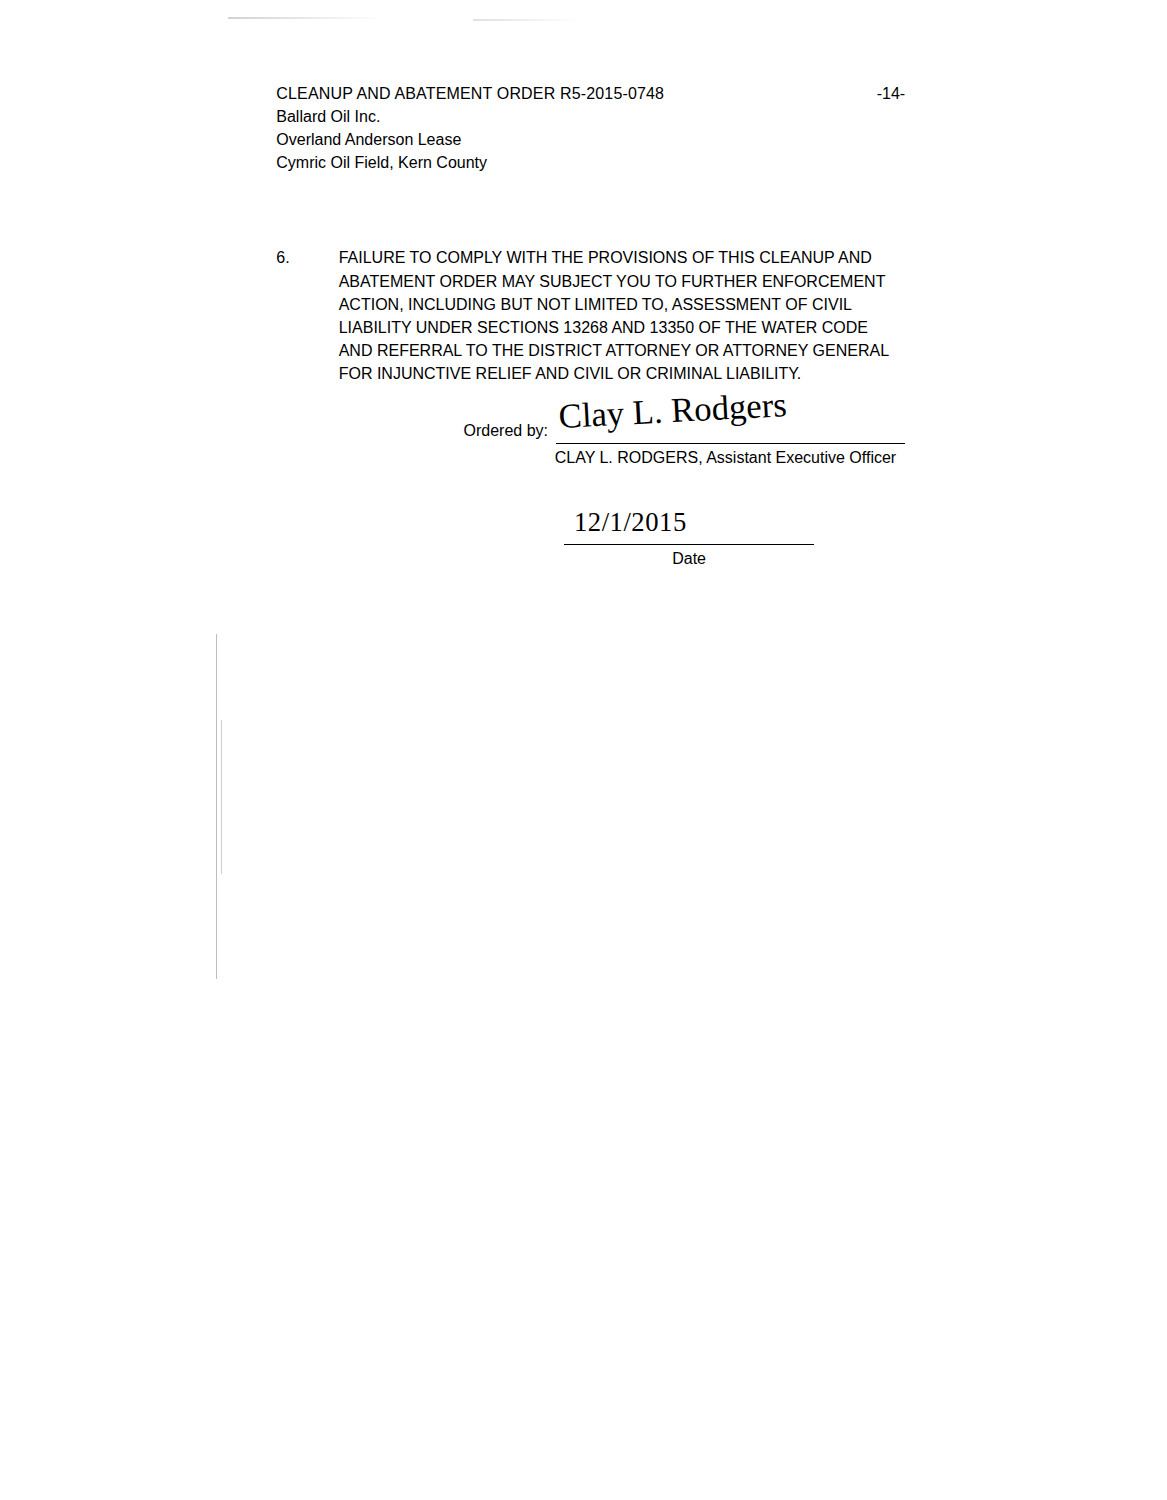CLEANUP AND ABATEMENT ORDER R5-2015-0748
Ballard Oil Inc.
Overland Anderson Lease
Cymric Oil Field, Kern County
-14-
6.
FAILURE TO COMPLY WITH THE PROVISIONS OF THIS CLEANUP AND ABATEMENT ORDER MAY SUBJECT YOU TO FURTHER ENFORCEMENT ACTION, INCLUDING BUT NOT LIMITED TO, ASSESSMENT OF CIVIL LIABILITY UNDER SECTIONS 13268 AND 13350 OF THE WATER CODE AND REFERRAL TO THE DISTRICT ATTORNEY OR ATTORNEY GENERAL FOR INJUNCTIVE RELIEF AND CIVIL OR CRIMINAL LIABILITY.
Ordered by:
Clay L. Rodgers
CLAY L. RODGERS, Assistant Executive Officer
12/1/2015
Date